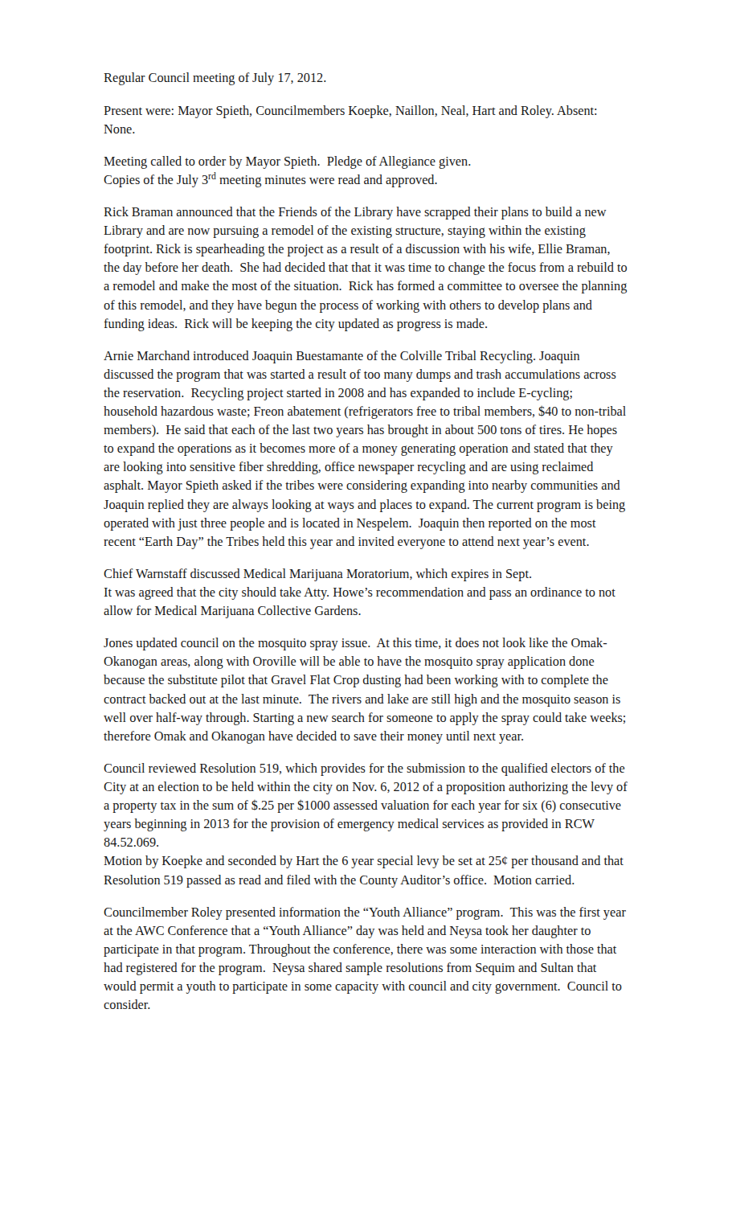Regular Council meeting of July 17, 2012.
Present were: Mayor Spieth, Councilmembers Koepke, Naillon, Neal, Hart and Roley. Absent: None.
Meeting called to order by Mayor Spieth. Pledge of Allegiance given.
Copies of the July 3rd meeting minutes were read and approved.
Rick Braman announced that the Friends of the Library have scrapped their plans to build a new Library and are now pursuing a remodel of the existing structure, staying within the existing footprint. Rick is spearheading the project as a result of a discussion with his wife, Ellie Braman, the day before her death. She had decided that that it was time to change the focus from a rebuild to a remodel and make the most of the situation. Rick has formed a committee to oversee the planning of this remodel, and they have begun the process of working with others to develop plans and funding ideas. Rick will be keeping the city updated as progress is made.
Arnie Marchand introduced Joaquin Buestamante of the Colville Tribal Recycling. Joaquin discussed the program that was started a result of too many dumps and trash accumulations across the reservation. Recycling project started in 2008 and has expanded to include E-cycling; household hazardous waste; Freon abatement (refrigerators free to tribal members, $40 to non-tribal members). He said that each of the last two years has brought in about 500 tons of tires. He hopes to expand the operations as it becomes more of a money generating operation and stated that they are looking into sensitive fiber shredding, office newspaper recycling and are using reclaimed asphalt. Mayor Spieth asked if the tribes were considering expanding into nearby communities and Joaquin replied they are always looking at ways and places to expand. The current program is being operated with just three people and is located in Nespelem. Joaquin then reported on the most recent “Earth Day” the Tribes held this year and invited everyone to attend next year’s event.
Chief Warnstaff discussed Medical Marijuana Moratorium, which expires in Sept.
It was agreed that the city should take Atty. Howe’s recommendation and pass an ordinance to not allow for Medical Marijuana Collective Gardens.
Jones updated council on the mosquito spray issue. At this time, it does not look like the Omak-Okanogan areas, along with Oroville will be able to have the mosquito spray application done because the substitute pilot that Gravel Flat Crop dusting had been working with to complete the contract backed out at the last minute. The rivers and lake are still high and the mosquito season is well over half-way through. Starting a new search for someone to apply the spray could take weeks; therefore Omak and Okanogan have decided to save their money until next year.
Council reviewed Resolution 519, which provides for the submission to the qualified electors of the City at an election to be held within the city on Nov. 6, 2012 of a proposition authorizing the levy of a property tax in the sum of $.25 per $1000 assessed valuation for each year for six (6) consecutive years beginning in 2013 for the provision of emergency medical services as provided in RCW 84.52.069.
Motion by Koepke and seconded by Hart the 6 year special levy be set at 25¢ per thousand and that Resolution 519 passed as read and filed with the County Auditor’s office. Motion carried.
Councilmember Roley presented information the “Youth Alliance” program. This was the first year at the AWC Conference that a “Youth Alliance” day was held and Neysa took her daughter to participate in that program. Throughout the conference, there was some interaction with those that had registered for the program. Neysa shared sample resolutions from Sequim and Sultan that would permit a youth to participate in some capacity with council and city government. Council to consider.